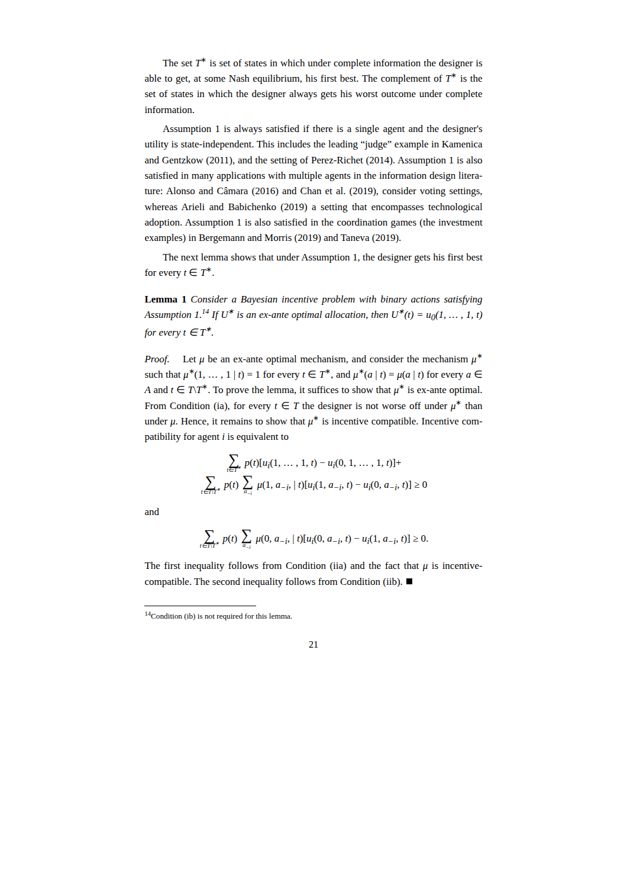The set T∗ is set of states in which under complete information the designer is able to get, at some Nash equilibrium, his first best. The complement of T∗ is the set of states in which the designer always gets his worst outcome under complete information.
Assumption 1 is always satisfied if there is a single agent and the designer's utility is state-independent. This includes the leading “judge” example in Kamenica and Gentzkow (2011), and the setting of Perez-Richet (2014). Assumption 1 is also satisfied in many applications with multiple agents in the information design literature: Alonso and Câmara (2016) and Chan et al. (2019), consider voting settings, whereas Arieli and Babichenko (2019) a setting that encompasses technological adoption. Assumption 1 is also satisfied in the coordination games (the investment examples) in Bergemann and Morris (2019) and Taneva (2019).
The next lemma shows that under Assumption 1, the designer gets his first best for every t ∈ T∗.
Lemma 1 Consider a Bayesian incentive problem with binary actions satisfying Assumption 1.14 If U∗ is an ex-ante optimal allocation, then U∗(t) = u0(1, … , 1, t) for every t ∈ T∗.
Proof. Let μ be an ex-ante optimal mechanism, and consider the mechanism μ∗ such that μ∗(1, … , 1 | t) = 1 for every t ∈ T∗, and μ∗(a | t) = μ(a | t) for every a ∈ A and t ∈ T\T∗. To prove the lemma, it suffices to show that μ∗ is ex-ante optimal. From Condition (ia), for every t ∈ T the designer is not worse off under μ∗ than under μ. Hence, it remains to show that μ∗ is incentive compatible. Incentive compatibility for agent i is equivalent to
∑t∈T∗ p(t)[ui(1, … , 1, t) − ui(0, 1, … , 1, t)]+ ∑t∈T\T∗ p(t) ∑a−i μ(1, a−i, | t)[ui(1, a−i, t) − ui(0, a−i, t)] ≥ 0
and
∑t∈T\T∗ p(t) ∑a−i μ(0, a−i, | t)[ui(0, a−i, t) − ui(1, a−i, t)] ≥ 0.
The first inequality follows from Condition (iia) and the fact that μ is incentive-compatible. The second inequality follows from Condition (iib).
14Condition (ib) is not required for this lemma.
21